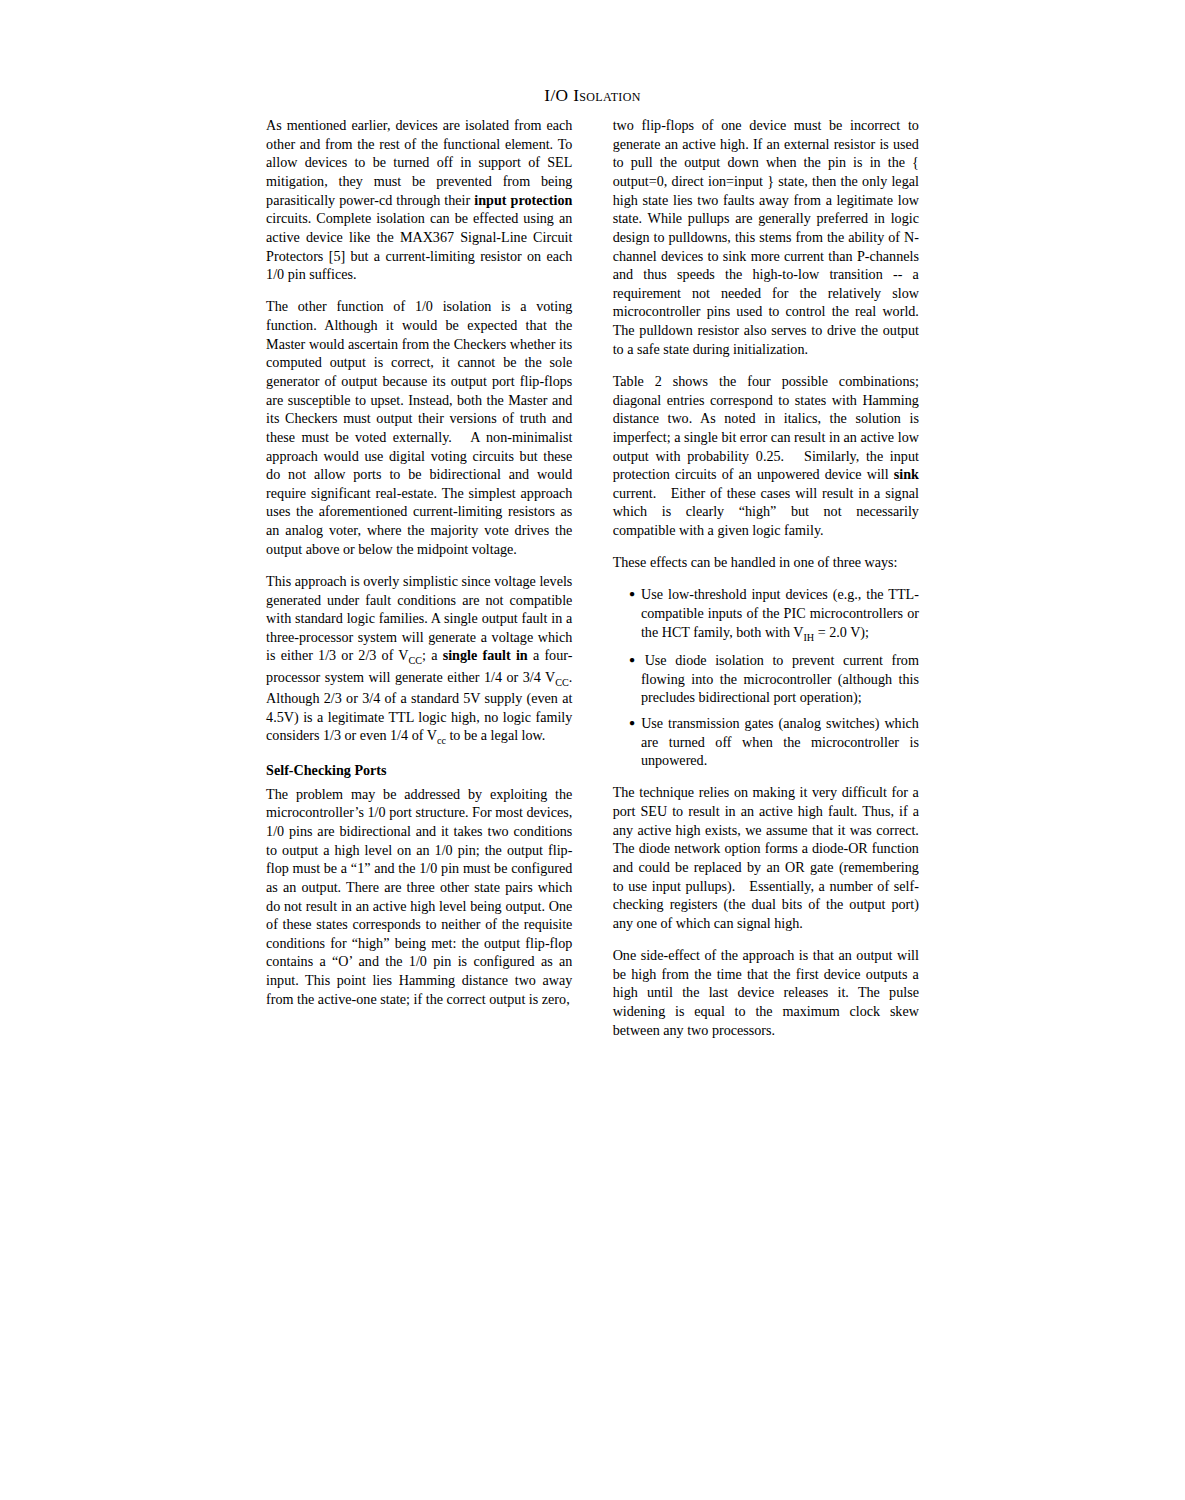I/O Isolation
As mentioned earlier, devices are isolated from each other and from the rest of the functional element. To allow devices to be turned off in support of SEL mitigation, they must be prevented from being parasitically power-cd through their input protection circuits. Complete isolation can be effected using an active device like the MAX367 Signal-Line Circuit Protectors [5] but a current-limiting resistor on each 1/0 pin suffices.
The other function of 1/0 isolation is a voting function. Although it would be expected that the Master would ascertain from the Checkers whether its computed output is correct, it cannot be the sole generator of output because its output port flip-flops are susceptible to upset. Instead, both the Master and its Checkers must output their versions of truth and these must be voted externally. A non-minimalist approach would use digital voting circuits but these do not allow ports to be bidirectional and would require significant real-estate. The simplest approach uses the aforementioned current-limiting resistors as an analog voter, where the majority vote drives the output above or below the midpoint voltage.
This approach is overly simplistic since voltage levels generated under fault conditions are not compatible with standard logic families. A single output fault in a three-processor system will generate a voltage which is either 1/3 or 2/3 of VCC; a single fault in a four-processor system will generate either 1/4 or 3/4 VCC. Although 2/3 or 3/4 of a standard 5V supply (even at 4.5V) is a legitimate TTL logic high, no logic family considers 1/3 or even 1/4 of Vcc to be a legal low.
Self-Checking Ports
The problem may be addressed by exploiting the microcontroller’s 1/0 port structure. For most devices, 1/0 pins are bidirectional and it takes two conditions to output a high level on an 1/0 pin; the output flip-flop must be a “1” and the 1/0 pin must be configured as an output. There are three other state pairs which do not result in an active high level being output. One of these states corresponds to neither of the requisite conditions for “high” being met: the output flip-flop contains a “O’ and the 1/0 pin is configured as an input. This point lies Hamming distance two away from the active-one state; if the correct output is zero,
two flip-flops of one device must be incorrect to generate an active high. If an external resistor is used to pull the output down when the pin is in the { output=0, direct ion=input } state, then the only legal high state lies two faults away from a legitimate low state. While pullups are generally preferred in logic design to pulldowns, this stems from the ability of N-channel devices to sink more current than P-channels and thus speeds the high-to-low transition -- a requirement not needed for the relatively slow microcontroller pins used to control the real world. The pulldown resistor also serves to drive the output to a safe state during initialization.
Table 2 shows the four possible combinations; diagonal entries correspond to states with Hamming distance two. As noted in italics, the solution is imperfect; a single bit error can result in an active low output with probability 0.25. Similarly, the input protection circuits of an unpowered device will sink current. Either of these cases will result in a signal which is clearly “high” but not necessarily compatible with a given logic family.
These effects can be handled in one of three ways:
Use low-threshold input devices (e.g., the TTL-compatible inputs of the PIC microcontrollers or the HCT family, both with VIH = 2.0 V);
Use diode isolation to prevent current from flowing into the microcontroller (although this precludes bidirectional port operation);
Use transmission gates (analog switches) which are turned off when the microcontroller is unpowered.
The technique relies on making it very difficult for a port SEU to result in an active high fault. Thus, if a any active high exists, we assume that it was correct. The diode network option forms a diode-OR function and could be replaced by an OR gate (remembering to use input pullups). Essentially, a number of self-checking registers (the dual bits of the output port) any one of which can signal high.
One side-effect of the approach is that an output will be high from the time that the first device outputs a high until the last device releases it. The pulse widening is equal to the maximum clock skew between any two processors.